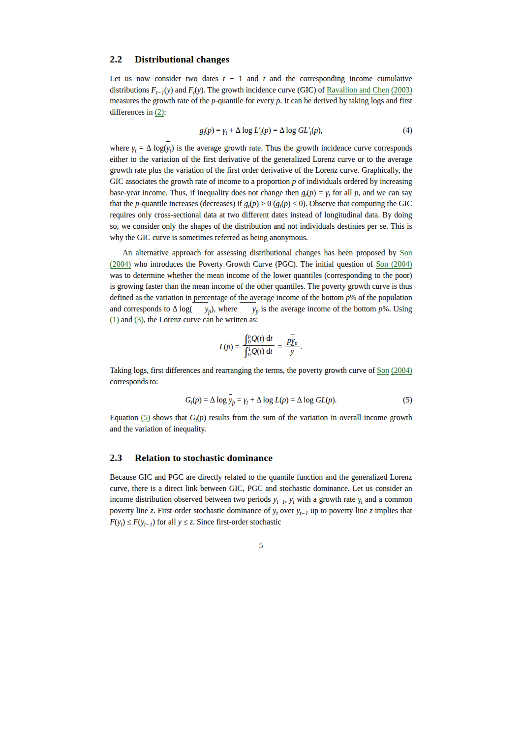2.2 Distributional changes
Let us now consider two dates t − 1 and t and the corresponding income cumulative distributions Ft−1(y) and Ft(y). The growth incidence curve (GIC) of Ravallion and Chen (2003) measures the growth rate of the p-quantile for every p. It can be derived by taking logs and first differences in (2):
gt(p) = γt + Δ log L′t(p) = Δ log GL′t(p), (4)
where γt = Δ log( yt) is the average growth rate. Thus the growth incidence curve corresponds either to the variation of the first derivative of the generalized Lorenz curve or to the average growth rate plus the variation of the first order derivative of the Lorenz curve. Graphically, the GIC associates the growth rate of income to a proportion p of individuals ordered by increasing base-year income. Thus, if inequality does not change then gt(p) = γt for all p, and we can say that the p-quantile increases (decreases) if gt(p) > 0 (gt(p) < 0). Observe that computing the GIC requires only cross-sectional data at two different dates instead of longitudinal data. By doing so, we consider only the shapes of the distribution and not individuals destinies per se. This is why the GIC curve is sometimes referred as being anonymous.
An alternative approach for assessing distributional changes has been proposed by Son (2004) who introduces the Poverty Growth Curve (PGC). The initial question of Son (2004) was to determine whether the mean income of the lower quantiles (corresponding to the poor) is growing faster than the mean income of the other quantiles. The poverty growth curve is thus defined as the variation in percentage of the average income of the bottom p% of the population and corresponds to Δ log( yp), where yp is the average income of the bottom p%. Using (1) and (3), the Lorenz curve can be written as:
L(p) = ∫p 0 Q(t) dt ∫10 Q(t) dt = p yp y .
Taking logs, first differences and rearranging the terms, the poverty growth curve of Son (2004) corresponds to:
Gt(p) = Δ log yp = γt + Δ log L(p) = Δ log GL(p). (5)
Equation (5) shows that Gt(p) results from the sum of the variation in overall income growth and the variation of inequality.
2.3 Relation to stochastic dominance
Because GIC and PGC are directly related to the quantile function and the generalized Lorenz curve, there is a direct link between GIC, PGC and stochastic dominance. Let us consider an income distribution observed between two periods yt−1, yt with a growth rate γt and a common poverty line z. First-order stochastic dominance of yt over yt−1 up to poverty line z implies that F(yt) ≤ F(yt−1) for all y ≤ z. Since first-order stochastic
5